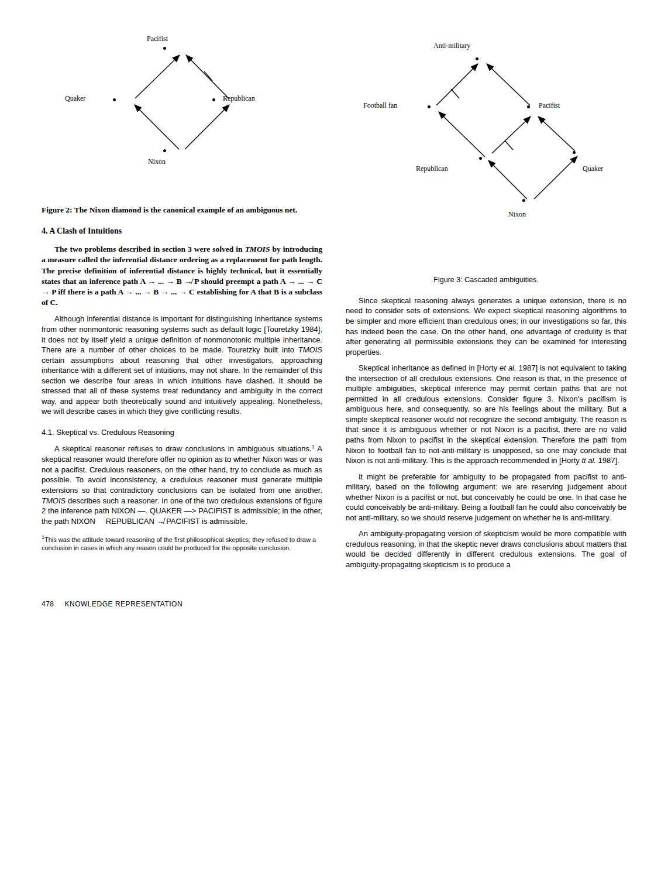Pacifist Quaker Republican Nixon
Figure 2: The Nixon diamond is the canonical example of an ambiguous net.
4. A Clash of Intuitions
The two problems described in section 3 were solved in TMOIS by introducing a measure called the inferential distance ordering as a replacement for path length. The precise definition of inferential distance is highly technical, but it essentially states that an inference path A → ... → B ↛ P should preempt a path A → ... → C → P iff there is a path A → ... → B → ... → C establishing for A that B is a subclass of C.
Although inferential distance is important for distinguishing inheritance systems from other nonmontonic reasoning systems such as default logic [Touretzky 1984], it does not by itself yield a unique definition of nonmonotonic multiple inheritance. There are a number of other choices to be made. Touretzky built into TMOIS certain assumptions about reasoning that other investigators, approaching inheritance with a different set of intuitions, may not share. In the remainder of this section we describe four areas in which intuitions have clashed. It should be stressed that all of these systems treat redundancy and ambiguity in the correct way, and appear both theoretically sound and intuitively appealing. Nonetheless, we will describe cases in which they give conflicting results.
4.1. Skeptical vs. Credulous Reasoning
A skeptical reasoner refuses to draw conclusions in ambiguous situations.1 A skeptical reasoner would therefore offer no opinion as to whether Nixon was or was not a pacifist. Credulous reasoners, on the other hand, try to conclude as much as possible. To avoid inconsistency, a credulous reasoner must generate multiple extensions so that contradictory conclusions can be isolated from one another. TMOIS describes such a reasoner. In one of the two credulous extensions of figure 2 the inference path NIXON —. QUAKER —> PACIFIST is admissible; in the other, the path NIXON REPUBLICAN ↛ PACIFIST is admissible.
1This was the attitude toward reasoning of the first philosophical skeptics; they refused to draw a conclusion in cases in which any reason could be produced for the opposite conclusion.
Anti-military Football fan Pacifist Republican Quaker Nixon
Figure 3: Cascaded ambiguities.
Since skeptical reasoning always generates a unique extension, there is no need to consider sets of extensions. We expect skeptical reasoning algorithms to be simpler and more efficient than credulous ones; in our investigations so far, this has indeed been the case. On the other hand, one advantage of credulity is that after generating all permissible extensions they can be examined for interesting properties.
Skeptical inheritance as defined in [Horty et al. 1987] is not equivalent to taking the intersection of all credulous extensions. One reason is that, in the presence of multiple ambiguities, skeptical inference may permit certain paths that are not permitted in all credulous extensions. Consider figure 3. Nixon's pacifism is ambiguous here, and consequently, so are his feelings about the military. But a simple skeptical reasoner would not recognize the second ambiguity. The reason is that since it is ambiguous whether or not Nixon is a pacifist, there are no valid paths from Nixon to pacifist in the skeptical extension. Therefore the path from Nixon to football fan to not-anti-military is unopposed, so one may conclude that Nixon is not anti-military. This is the approach recommended in [Horty tt al. 1987].
It might be preferable for ambiguity to be propagated from pacifist to anti-military, based on the following argument: we are reserving judgement about whether Nixon is a pacifist or not, but conceivably he could be one. In that case he could conceivably be anti-military. Being a football fan he could also conceivably be not anti-military, so we should reserve judgement on whether he is anti-military.
An ambiguity-propagating version of skepticism would be more compatible with credulous reasoning, in that the skeptic never draws conclusions about matters that would be decided differently in different credulous extensions. The goal of ambiguity-propagating skepticism is to produce a
478 KNOWLEDGE REPRESENTATION